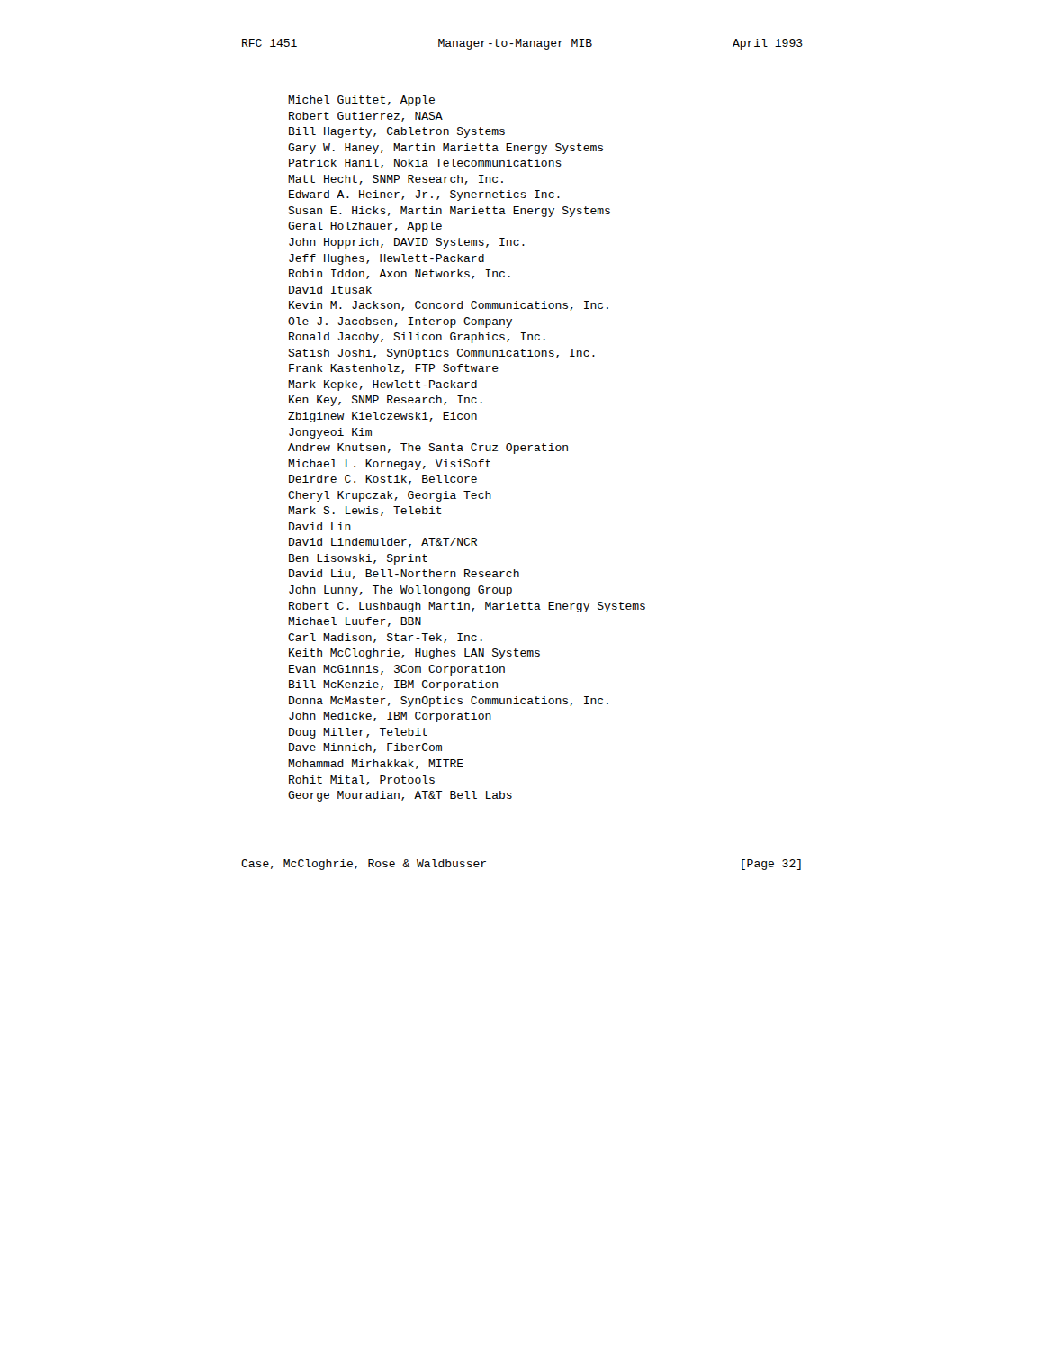RFC 1451 Manager-to-Manager MIB April 1993
Michel Guittet, Apple Robert Gutierrez, NASA Bill Hagerty, Cabletron Systems Gary W. Haney, Martin Marietta Energy Systems Patrick Hanil, Nokia Telecommunications Matt Hecht, SNMP Research, Inc. Edward A. Heiner, Jr., Synernetics Inc. Susan E. Hicks, Martin Marietta Energy Systems Geral Holzhauer, Apple John Hopprich, DAVID Systems, Inc. Jeff Hughes, Hewlett-Packard Robin Iddon, Axon Networks, Inc. David Itusak Kevin M. Jackson, Concord Communications, Inc. Ole J. Jacobsen, Interop Company Ronald Jacoby, Silicon Graphics, Inc. Satish Joshi, SynOptics Communications, Inc. Frank Kastenholz, FTP Software Mark Kepke, Hewlett-Packard Ken Key, SNMP Research, Inc. Zbiginew Kielczewski, Eicon Jongyeoi Kim Andrew Knutsen, The Santa Cruz Operation Michael L. Kornegay, VisiSoft Deirdre C. Kostik, Bellcore Cheryl Krupczak, Georgia Tech Mark S. Lewis, Telebit David Lin David Lindemulder, AT&T/NCR Ben Lisowski, Sprint David Liu, Bell-Northern Research John Lunny, The Wollongong Group Robert C. Lushbaugh Martin, Marietta Energy Systems Michael Luufer, BBN Carl Madison, Star-Tek, Inc. Keith McCloghrie, Hughes LAN Systems Evan McGinnis, 3Com Corporation Bill McKenzie, IBM Corporation Donna McMaster, SynOptics Communications, Inc. John Medicke, IBM Corporation Doug Miller, Telebit Dave Minnich, FiberCom Mohammad Mirhakkak, MITRE Rohit Mital, Protools George Mouradian, AT&T Bell Labs
Case, McCloghrie, Rose & Waldbusser [Page 32]